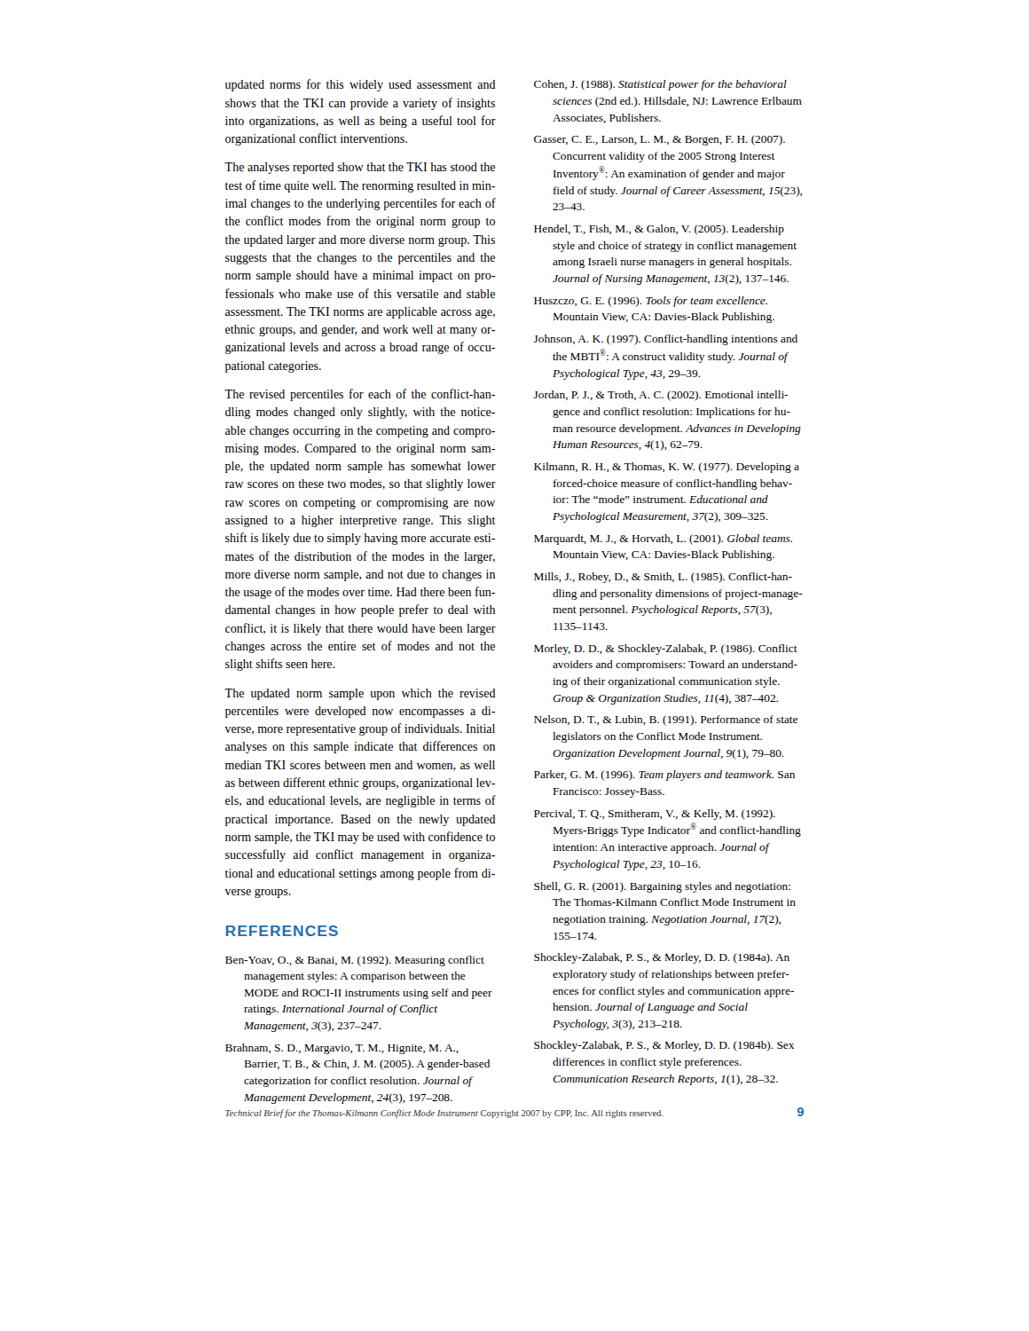updated norms for this widely used assessment and shows that the TKI can provide a variety of insights into organizations, as well as being a useful tool for organizational conflict interventions.
The analyses reported show that the TKI has stood the test of time quite well. The renorming resulted in minimal changes to the underlying percentiles for each of the conflict modes from the original norm group to the updated larger and more diverse norm group. This suggests that the changes to the percentiles and the norm sample should have a minimal impact on professionals who make use of this versatile and stable assessment. The TKI norms are applicable across age, ethnic groups, and gender, and work well at many organizational levels and across a broad range of occupational categories.
The revised percentiles for each of the conflict-handling modes changed only slightly, with the noticeable changes occurring in the competing and compromising modes. Compared to the original norm sample, the updated norm sample has somewhat lower raw scores on these two modes, so that slightly lower raw scores on competing or compromising are now assigned to a higher interpretive range. This slight shift is likely due to simply having more accurate estimates of the distribution of the modes in the larger, more diverse norm sample, and not due to changes in the usage of the modes over time. Had there been fundamental changes in how people prefer to deal with conflict, it is likely that there would have been larger changes across the entire set of modes and not the slight shifts seen here.
The updated norm sample upon which the revised percentiles were developed now encompasses a diverse, more representative group of individuals. Initial analyses on this sample indicate that differences on median TKI scores between men and women, as well as between different ethnic groups, organizational levels, and educational levels, are negligible in terms of practical importance. Based on the newly updated norm sample, the TKI may be used with confidence to successfully aid conflict management in organizational and educational settings among people from diverse groups.
REFERENCES
Ben-Yoav, O., & Banai, M. (1992). Measuring conflict management styles: A comparison between the MODE and ROCI-II instruments using self and peer ratings. International Journal of Conflict Management, 3(3), 237–247.
Brahnam, S. D., Margavio, T. M., Hignite, M. A., Barrier, T. B., & Chin, J. M. (2005). A gender-based categorization for conflict resolution. Journal of Management Development, 24(3), 197–208.
Cohen, J. (1988). Statistical power for the behavioral sciences (2nd ed.). Hillsdale, NJ: Lawrence Erlbaum Associates, Publishers.
Gasser, C. E., Larson, L. M., & Borgen, F. H. (2007). Concurrent validity of the 2005 Strong Interest Inventory®: An examination of gender and major field of study. Journal of Career Assessment, 15(23), 23–43.
Hendel, T., Fish, M., & Galon, V. (2005). Leadership style and choice of strategy in conflict management among Israeli nurse managers in general hospitals. Journal of Nursing Management, 13(2), 137–146.
Huszczo, G. E. (1996). Tools for team excellence. Mountain View, CA: Davies-Black Publishing.
Johnson, A. K. (1997). Conflict-handling intentions and the MBTI®: A construct validity study. Journal of Psychological Type, 43, 29–39.
Jordan, P. J., & Troth, A. C. (2002). Emotional intelligence and conflict resolution: Implications for human resource development. Advances in Developing Human Resources, 4(1), 62–79.
Kilmann, R. H., & Thomas, K. W. (1977). Developing a forced-choice measure of conflict-handling behavior: The “mode” instrument. Educational and Psychological Measurement, 37(2), 309–325.
Marquardt, M. J., & Horvath, L. (2001). Global teams. Mountain View, CA: Davies-Black Publishing.
Mills, J., Robey, D., & Smith, L. (1985). Conflict-handling and personality dimensions of project-management personnel. Psychological Reports, 57(3), 1135–1143.
Morley, D. D., & Shockley-Zalabak, P. (1986). Conflict avoiders and compromisers: Toward an understanding of their organizational communication style. Group & Organization Studies, 11(4), 387–402.
Nelson, D. T., & Lubin, B. (1991). Performance of state legislators on the Conflict Mode Instrument. Organization Development Journal, 9(1), 79–80.
Parker, G. M. (1996). Team players and teamwork. San Francisco: Jossey-Bass.
Percival, T. Q., Smitheram, V., & Kelly, M. (1992). Myers-Briggs Type Indicator® and conflict-handling intention: An interactive approach. Journal of Psychological Type, 23, 10–16.
Shell, G. R. (2001). Bargaining styles and negotiation: The Thomas-Kilmann Conflict Mode Instrument in negotiation training. Negotiation Journal, 17(2), 155–174.
Shockley-Zalabak, P. S., & Morley, D. D. (1984a). An exploratory study of relationships between preferences for conflict styles and communication apprehension. Journal of Language and Social Psychology, 3(3), 213–218.
Shockley-Zalabak, P. S., & Morley, D. D. (1984b). Sex differences in conflict style preferences. Communication Research Reports, 1(1), 28–32.
Technical Brief for the Thomas-Kilmann Conflict Mode Instrument Copyright 2007 by CPP, Inc. All rights reserved.
9